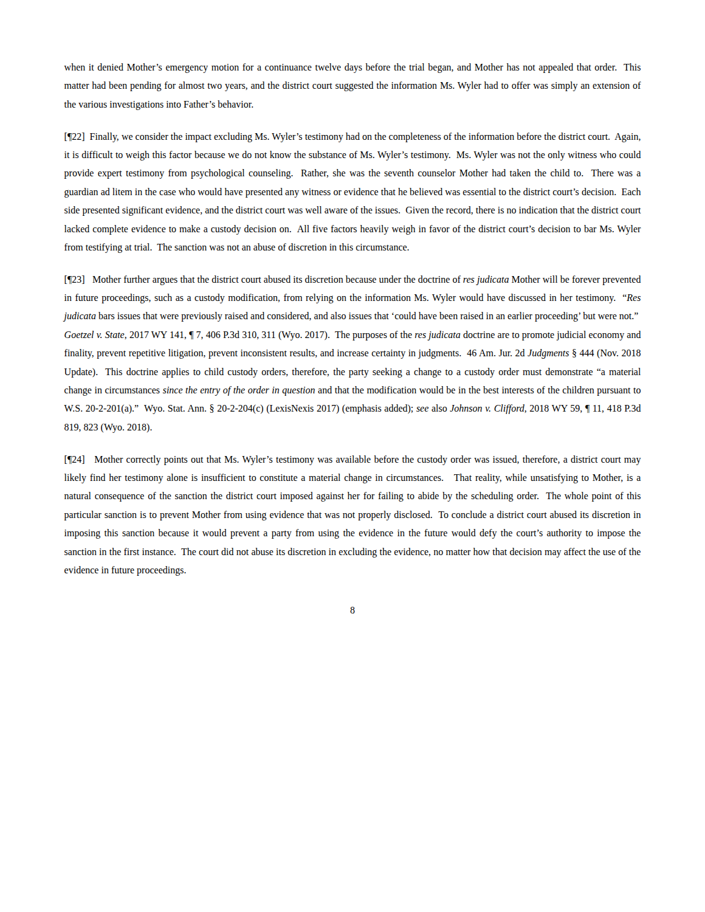when it denied Mother’s emergency motion for a continuance twelve days before the trial began, and Mother has not appealed that order. This matter had been pending for almost two years, and the district court suggested the information Ms. Wyler had to offer was simply an extension of the various investigations into Father’s behavior.
[¶22] Finally, we consider the impact excluding Ms. Wyler’s testimony had on the completeness of the information before the district court. Again, it is difficult to weigh this factor because we do not know the substance of Ms. Wyler’s testimony. Ms. Wyler was not the only witness who could provide expert testimony from psychological counseling. Rather, she was the seventh counselor Mother had taken the child to. There was a guardian ad litem in the case who would have presented any witness or evidence that he believed was essential to the district court’s decision. Each side presented significant evidence, and the district court was well aware of the issues. Given the record, there is no indication that the district court lacked complete evidence to make a custody decision on. All five factors heavily weigh in favor of the district court’s decision to bar Ms. Wyler from testifying at trial. The sanction was not an abuse of discretion in this circumstance.
[¶23] Mother further argues that the district court abused its discretion because under the doctrine of res judicata Mother will be forever prevented in future proceedings, such as a custody modification, from relying on the information Ms. Wyler would have discussed in her testimony. “Res judicata bars issues that were previously raised and considered, and also issues that ‘could have been raised in an earlier proceeding’ but were not.” Goetzel v. State, 2017 WY 141, ¶ 7, 406 P.3d 310, 311 (Wyo. 2017). The purposes of the res judicata doctrine are to promote judicial economy and finality, prevent repetitive litigation, prevent inconsistent results, and increase certainty in judgments. 46 Am. Jur. 2d Judgments § 444 (Nov. 2018 Update). This doctrine applies to child custody orders, therefore, the party seeking a change to a custody order must demonstrate “a material change in circumstances since the entry of the order in question and that the modification would be in the best interests of the children pursuant to W.S. 20-2-201(a).” Wyo. Stat. Ann. § 20-2-204(c) (LexisNexis 2017) (emphasis added); see also Johnson v. Clifford, 2018 WY 59, ¶ 11, 418 P.3d 819, 823 (Wyo. 2018).
[¶24] Mother correctly points out that Ms. Wyler’s testimony was available before the custody order was issued, therefore, a district court may likely find her testimony alone is insufficient to constitute a material change in circumstances. That reality, while unsatisfying to Mother, is a natural consequence of the sanction the district court imposed against her for failing to abide by the scheduling order. The whole point of this particular sanction is to prevent Mother from using evidence that was not properly disclosed. To conclude a district court abused its discretion in imposing this sanction because it would prevent a party from using the evidence in the future would defy the court’s authority to impose the sanction in the first instance. The court did not abuse its discretion in excluding the evidence, no matter how that decision may affect the use of the evidence in future proceedings.
8